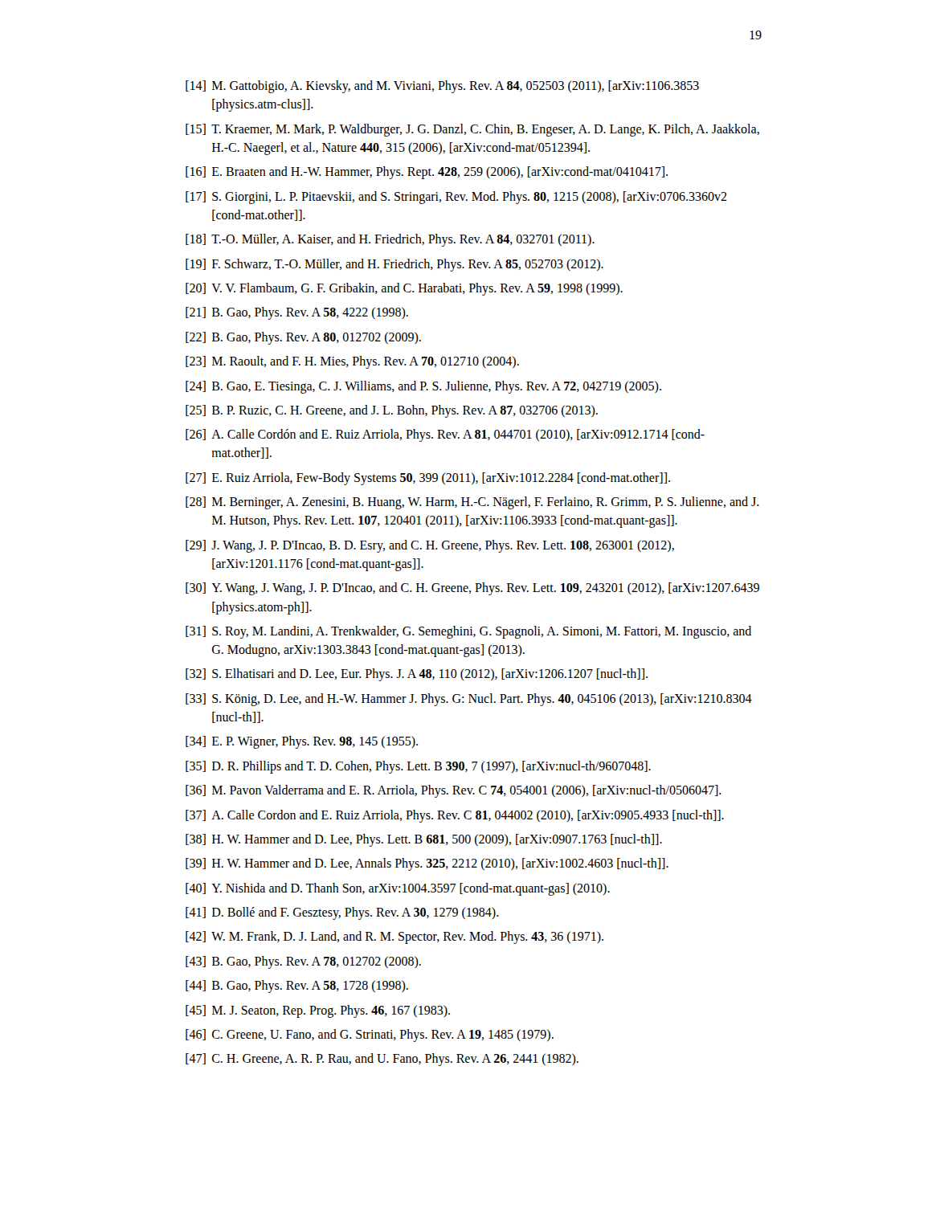19
M. Gattobigio, A. Kievsky, and M. Viviani, Phys. Rev. A 84, 052503 (2011), [arXiv:1106.3853 [physics.atm-clus]].
T. Kraemer, M. Mark, P. Waldburger, J. G. Danzl, C. Chin, B. Engeser, A. D. Lange, K. Pilch, A. Jaakkola, H.-C. Naegerl, et al., Nature 440, 315 (2006), [arXiv:cond-mat/0512394].
E. Braaten and H.-W. Hammer, Phys. Rept. 428, 259 (2006), [arXiv:cond-mat/0410417].
S. Giorgini, L. P. Pitaevskii, and S. Stringari, Rev. Mod. Phys. 80, 1215 (2008), [arXiv:0706.3360v2 [cond-mat.other]].
T.-O. Müller, A. Kaiser, and H. Friedrich, Phys. Rev. A 84, 032701 (2011).
F. Schwarz, T.-O. Müller, and H. Friedrich, Phys. Rev. A 85, 052703 (2012).
V. V. Flambaum, G. F. Gribakin, and C. Harabati, Phys. Rev. A 59, 1998 (1999).
B. Gao, Phys. Rev. A 58, 4222 (1998).
B. Gao, Phys. Rev. A 80, 012702 (2009).
M. Raoult, and F. H. Mies, Phys. Rev. A 70, 012710 (2004).
B. Gao, E. Tiesinga, C. J. Williams, and P. S. Julienne, Phys. Rev. A 72, 042719 (2005).
B. P. Ruzic, C. H. Greene, and J. L. Bohn, Phys. Rev. A 87, 032706 (2013).
A. Calle Cordón and E. Ruiz Arriola, Phys. Rev. A 81, 044701 (2010), [arXiv:0912.1714 [cond-mat.other]].
E. Ruiz Arriola, Few-Body Systems 50, 399 (2011), [arXiv:1012.2284 [cond-mat.other]].
M. Berninger, A. Zenesini, B. Huang, W. Harm, H.-C. Nägerl, F. Ferlaino, R. Grimm, P. S. Julienne, and J. M. Hutson, Phys. Rev. Lett. 107, 120401 (2011), [arXiv:1106.3933 [cond-mat.quant-gas]].
J. Wang, J. P. D'Incao, B. D. Esry, and C. H. Greene, Phys. Rev. Lett. 108, 263001 (2012), [arXiv:1201.1176 [cond-mat.quant-gas]].
Y. Wang, J. Wang, J. P. D'Incao, and C. H. Greene, Phys. Rev. Lett. 109, 243201 (2012), [arXiv:1207.6439 [physics.atom-ph]].
S. Roy, M. Landini, A. Trenkwalder, G. Semeghini, G. Spagnoli, A. Simoni, M. Fattori, M. Inguscio, and G. Modugno, arXiv:1303.3843 [cond-mat.quant-gas] (2013).
S. Elhatisari and D. Lee, Eur. Phys. J. A 48, 110 (2012), [arXiv:1206.1207 [nucl-th]].
S. König, D. Lee, and H.-W. Hammer J. Phys. G: Nucl. Part. Phys. 40, 045106 (2013), [arXiv:1210.8304 [nucl-th]].
E. P. Wigner, Phys. Rev. 98, 145 (1955).
D. R. Phillips and T. D. Cohen, Phys. Lett. B 390, 7 (1997), [arXiv:nucl-th/9607048].
M. Pavon Valderrama and E. R. Arriola, Phys. Rev. C 74, 054001 (2006), [arXiv:nucl-th/0506047].
A. Calle Cordon and E. Ruiz Arriola, Phys. Rev. C 81, 044002 (2010), [arXiv:0905.4933 [nucl-th]].
H. W. Hammer and D. Lee, Phys. Lett. B 681, 500 (2009), [arXiv:0907.1763 [nucl-th]].
H. W. Hammer and D. Lee, Annals Phys. 325, 2212 (2010), [arXiv:1002.4603 [nucl-th]].
Y. Nishida and D. Thanh Son, arXiv:1004.3597 [cond-mat.quant-gas] (2010).
D. Bollé and F. Gesztesy, Phys. Rev. A 30, 1279 (1984).
W. M. Frank, D. J. Land, and R. M. Spector, Rev. Mod. Phys. 43, 36 (1971).
B. Gao, Phys. Rev. A 78, 012702 (2008).
B. Gao, Phys. Rev. A 58, 1728 (1998).
M. J. Seaton, Rep. Prog. Phys. 46, 167 (1983).
C. Greene, U. Fano, and G. Strinati, Phys. Rev. A 19, 1485 (1979).
C. H. Greene, A. R. P. Rau, and U. Fano, Phys. Rev. A 26, 2441 (1982).